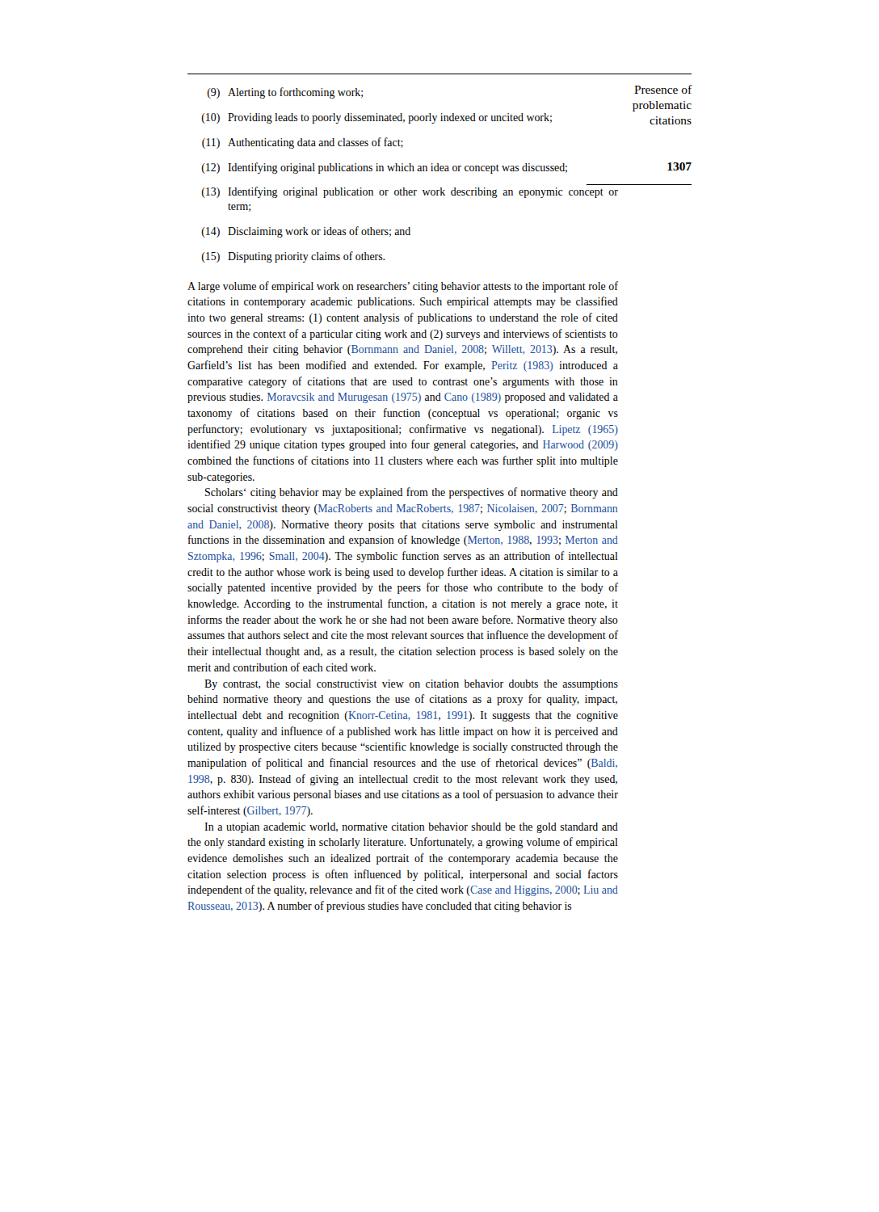Presence of
problematic
citations
1307
(9) Alerting to forthcoming work;
(10) Providing leads to poorly disseminated, poorly indexed or uncited work;
(11) Authenticating data and classes of fact;
(12) Identifying original publications in which an idea or concept was discussed;
(13) Identifying original publication or other work describing an eponymic concept or term;
(14) Disclaiming work or ideas of others; and
(15) Disputing priority claims of others.
A large volume of empirical work on researchers’ citing behavior attests to the important role of citations in contemporary academic publications. Such empirical attempts may be classified into two general streams: (1) content analysis of publications to understand the role of cited sources in the context of a particular citing work and (2) surveys and interviews of scientists to comprehend their citing behavior (Bornmann and Daniel, 2008; Willett, 2013). As a result, Garfield’s list has been modified and extended. For example, Peritz (1983) introduced a comparative category of citations that are used to contrast one’s arguments with those in previous studies. Moravcsik and Murugesan (1975) and Cano (1989) proposed and validated a taxonomy of citations based on their function (conceptual vs operational; organic vs perfunctory; evolutionary vs juxtapositional; confirmative vs negational). Lipetz (1965) identified 29 unique citation types grouped into four general categories, and Harwood (2009) combined the functions of citations into 11 clusters where each was further split into multiple sub-categories.
Scholars‘ citing behavior may be explained from the perspectives of normative theory and social constructivist theory (MacRoberts and MacRoberts, 1987; Nicolaisen, 2007; Bornmann and Daniel, 2008). Normative theory posits that citations serve symbolic and instrumental functions in the dissemination and expansion of knowledge (Merton, 1988, 1993; Merton and Sztompka, 1996; Small, 2004). The symbolic function serves as an attribution of intellectual credit to the author whose work is being used to develop further ideas. A citation is similar to a socially patented incentive provided by the peers for those who contribute to the body of knowledge. According to the instrumental function, a citation is not merely a grace note, it informs the reader about the work he or she had not been aware before. Normative theory also assumes that authors select and cite the most relevant sources that influence the development of their intellectual thought and, as a result, the citation selection process is based solely on the merit and contribution of each cited work.
By contrast, the social constructivist view on citation behavior doubts the assumptions behind normative theory and questions the use of citations as a proxy for quality, impact, intellectual debt and recognition (Knorr-Cetina, 1981, 1991). It suggests that the cognitive content, quality and influence of a published work has little impact on how it is perceived and utilized by prospective citers because “scientific knowledge is socially constructed through the manipulation of political and financial resources and the use of rhetorical devices” (Baldi, 1998, p. 830). Instead of giving an intellectual credit to the most relevant work they used, authors exhibit various personal biases and use citations as a tool of persuasion to advance their self-interest (Gilbert, 1977).
In a utopian academic world, normative citation behavior should be the gold standard and the only standard existing in scholarly literature. Unfortunately, a growing volume of empirical evidence demolishes such an idealized portrait of the contemporary academia because the citation selection process is often influenced by political, interpersonal and social factors independent of the quality, relevance and fit of the cited work (Case and Higgins, 2000; Liu and Rousseau, 2013). A number of previous studies have concluded that citing behavior is